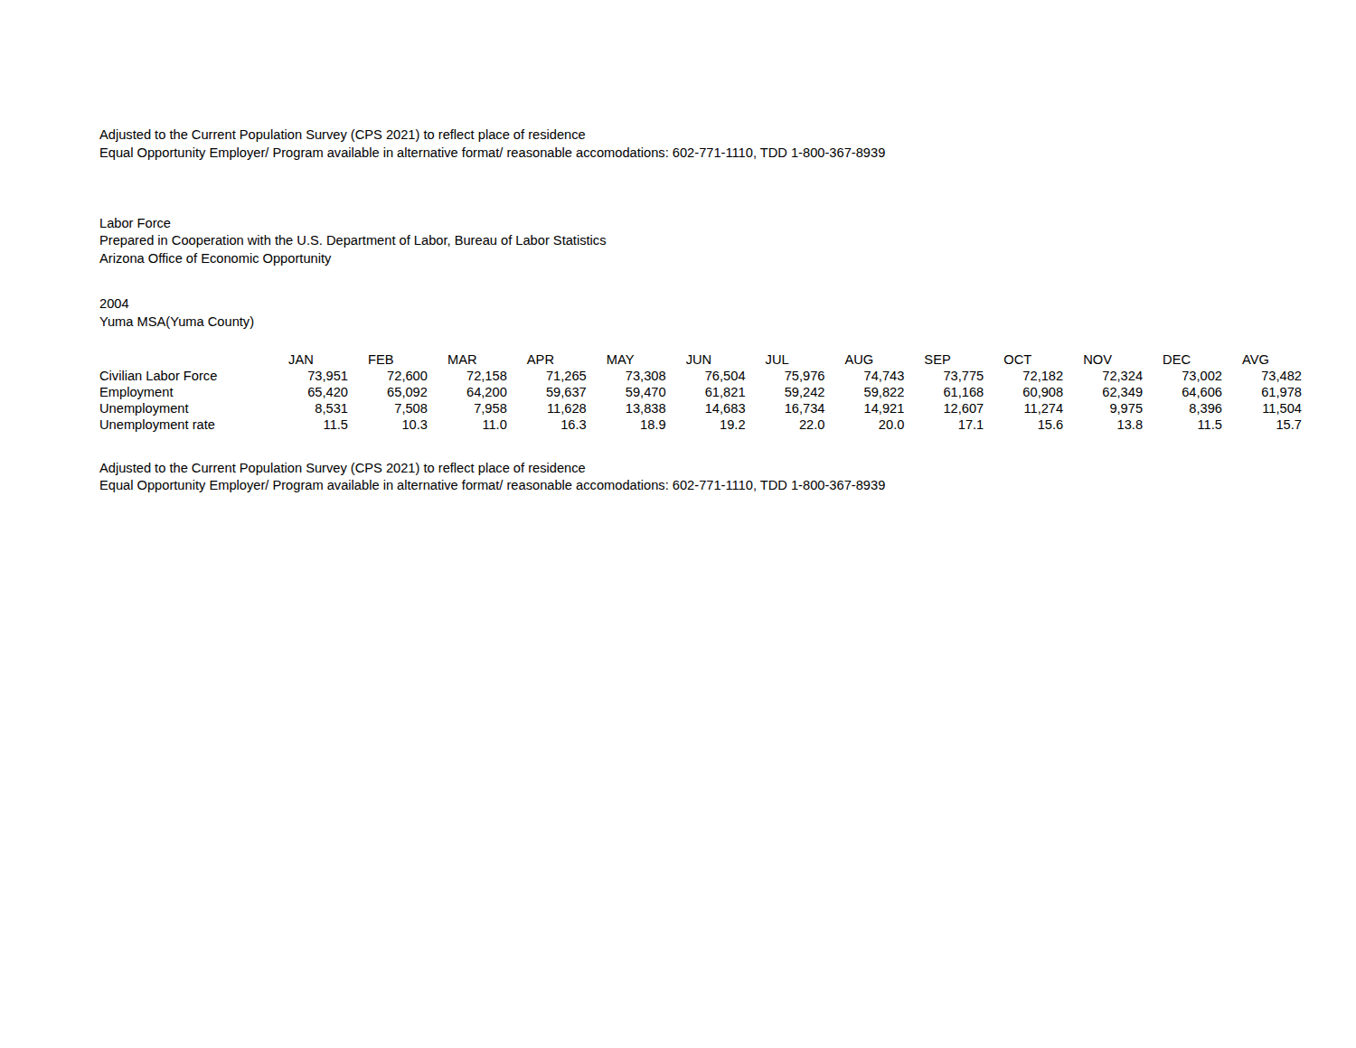Adjusted to the Current Population Survey (CPS 2021) to reflect place of residence
Equal Opportunity Employer/ Program available in alternative format/ reasonable accomodations: 602-771-1110, TDD 1-800-367-8939
Labor Force
Prepared in Cooperation with the U.S. Department of Labor, Bureau of Labor Statistics
Arizona Office of Economic Opportunity
2004
Yuma MSA(Yuma County)
| | JAN | FEB | MAR | APR | MAY | JUN | JUL | AUG | SEP | OCT | NOV | DEC | AVG |
| --- | --- | --- | --- | --- | --- | --- | --- | --- | --- | --- | --- | --- | --- |
| Civilian Labor Force | 73,951 | 72,600 | 72,158 | 71,265 | 73,308 | 76,504 | 75,976 | 74,743 | 73,775 | 72,182 | 72,324 | 73,002 | 73,482 |
| Employment | 65,420 | 65,092 | 64,200 | 59,637 | 59,470 | 61,821 | 59,242 | 59,822 | 61,168 | 60,908 | 62,349 | 64,606 | 61,978 |
| Unemployment | 8,531 | 7,508 | 7,958 | 11,628 | 13,838 | 14,683 | 16,734 | 14,921 | 12,607 | 11,274 | 9,975 | 8,396 | 11,504 |
| Unemployment rate | 11.5 | 10.3 | 11.0 | 16.3 | 18.9 | 19.2 | 22.0 | 20.0 | 17.1 | 15.6 | 13.8 | 11.5 | 15.7 |
Adjusted to the Current Population Survey (CPS 2021) to reflect place of residence
Equal Opportunity Employer/ Program available in alternative format/ reasonable accomodations: 602-771-1110, TDD 1-800-367-8939